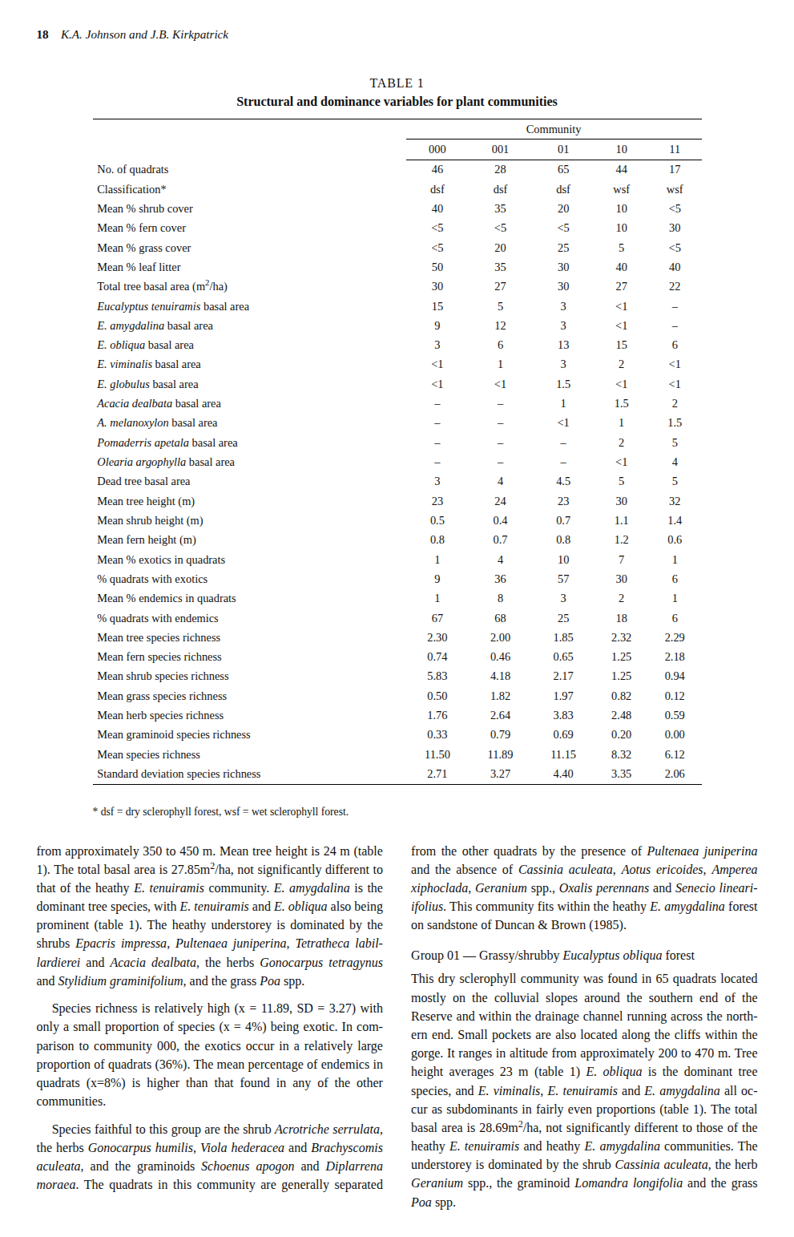18 K.A. Johnson and J.B. Kirkpatrick
TABLE 1 Structural and dominance variables for plant communities
| | Community |
| --- | --- |
| | 000 | 001 | 01 | 10 | 11 |
| No. of quadrats | 46 | 28 | 65 | 44 | 17 |
| Classification* | dsf | dsf | dsf | wsf | wsf |
| Mean % shrub cover | 40 | 35 | 20 | 10 | <5 |
| Mean % fern cover | <5 | <5 | <5 | 10 | 30 |
| Mean % grass cover | <5 | 20 | 25 | 5 | <5 |
| Mean % leaf litter | 50 | 35 | 30 | 40 | 40 |
| Total tree basal area (m 2 /ha) | 30 | 27 | 30 | 27 | 22 |
| Eucalyptus tenuiramis basal area | 15 | 5 | 3 | <1 | – |
| E. amygdalina basal area | 9 | 12 | 3 | <1 | – |
| E. obliqua basal area | 3 | 6 | 13 | 15 | 6 |
| E. viminalis basal area | <1 | 1 | 3 | 2 | <1 |
| E. globulus basal area | <1 | <1 | 1.5 | <1 | <1 |
| Acacia dealbata basal area | – | – | 1 | 1.5 | 2 |
| A. melanoxylon basal area | – | – | <1 | 1 | 1.5 |
| Pomaderris apetala basal area | – | – | – | 2 | 5 |
| Olearia argophylla basal area | – | – | – | <1 | 4 |
| Dead tree basal area | 3 | 4 | 4.5 | 5 | 5 |
| Mean tree height (m) | 23 | 24 | 23 | 30 | 32 |
| Mean shrub height (m) | 0.5 | 0.4 | 0.7 | 1.1 | 1.4 |
| Mean fern height (m) | 0.8 | 0.7 | 0.8 | 1.2 | 0.6 |
| Mean % exotics in quadrats | 1 | 4 | 10 | 7 | 1 |
| % quadrats with exotics | 9 | 36 | 57 | 30 | 6 |
| Mean % endemics in quadrats | 1 | 8 | 3 | 2 | 1 |
| % quadrats with endemics | 67 | 68 | 25 | 18 | 6 |
| Mean tree species richness | 2.30 | 2.00 | 1.85 | 2.32 | 2.29 |
| Mean fern species richness | 0.74 | 0.46 | 0.65 | 1.25 | 2.18 |
| Mean shrub species richness | 5.83 | 4.18 | 2.17 | 1.25 | 0.94 |
| Mean grass species richness | 0.50 | 1.82 | 1.97 | 0.82 | 0.12 |
| Mean herb species richness | 1.76 | 2.64 | 3.83 | 2.48 | 0.59 |
| Mean graminoid species richness | 0.33 | 0.79 | 0.69 | 0.20 | 0.00 |
| Mean species richness | 11.50 | 11.89 | 11.15 | 8.32 | 6.12 |
| Standard deviation species richness | 2.71 | 3.27 | 4.40 | 3.35 | 2.06 |
* dsf = dry sclerophyll forest, wsf = wet sclerophyll forest.
from approximately 350 to 450 m. Mean tree height is 24 m (table 1). The total basal area is 27.85m2/ha, not significantly different to that of the heathy E. tenuiramis community. E. amygdalina is the dominant tree species, with E. tenuiramis and E. obliqua also being prominent (table 1). The heathy understorey is dominated by the shrubs Epacris impressa, Pultenaea juniperina, Tetratheca labillardierei and Acacia dealbata, the herbs Gonocarpus tetragynus and Stylidium graminifolium, and the grass Poa spp.
Species richness is relatively high (x = 11.89, SD = 3.27) with only a small proportion of species (x = 4%) being exotic. In comparison to community 000, the exotics occur in a relatively large proportion of quadrats (36%). The mean percentage of endemics in quadrats (x=8%) is higher than that found in any of the other communities.
Species faithful to this group are the shrub Acrotriche serrulata, the herbs Gonocarpus humilis, Viola hederacea and Brachyscomis aculeata, and the graminoids Schoenus apogon and Diplarrena moraea. The quadrats in this community are generally separated from the other quadrats by the presence of Pultenaea juniperina and the absence of Cassinia aculeata, Aotus ericoides, Amperea xiphoclada, Geranium spp., Oxalis perennans and Senecio lineariifolius. This community fits within the heathy E. amygdalina forest on sandstone of Duncan & Brown (1985).
Group 01 — Grassy/shrubby Eucalyptus obliqua forest
This dry sclerophyll community was found in 65 quadrats located mostly on the colluvial slopes around the southern end of the Reserve and within the drainage channel running across the northern end. Small pockets are also located along the cliffs within the gorge. It ranges in altitude from approximately 200 to 470 m. Tree height averages 23 m (table 1) E. obliqua is the dominant tree species, and E. viminalis, E. tenuiramis and E. amygdalina all occur as subdominants in fairly even proportions (table 1). The total basal area is 28.69m2/ha, not significantly different to those of the heathy E. tenuiramis and heathy E. amygdalina communities. The understorey is dominated by the shrub Cassinia aculeata, the herb Geranium spp., the graminoid Lomandra longifolia and the grass Poa spp.